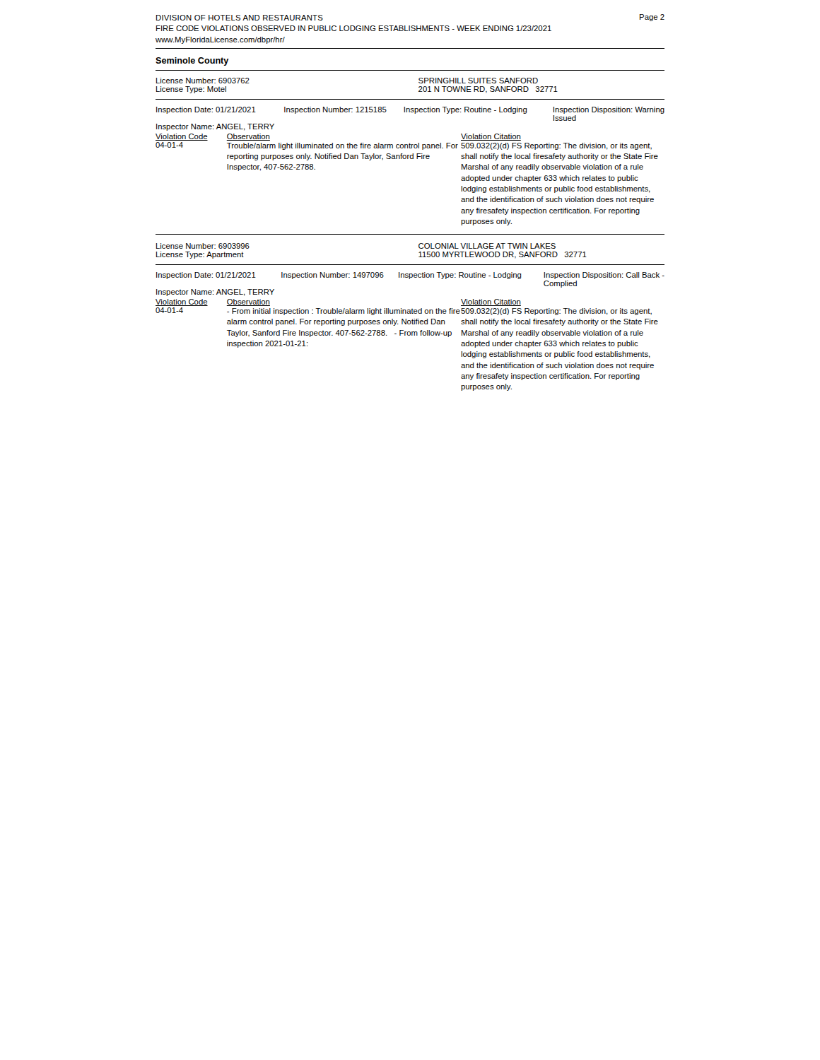Page 2
DIVISION OF HOTELS AND RESTAURANTS
FIRE CODE VIOLATIONS OBSERVED IN PUBLIC LODGING ESTABLISHMENTS - WEEK ENDING 1/23/2021
www.MyFloridaLicense.com/dbpr/hr/
Seminole County
| License Number: 6903762 | SPRINGHILL SUITES SANFORD |
| License Type: Motel | 201 N TOWNE RD, SANFORD 32771 |
| Inspection Date: 01/21/2021 | Inspection Number: 1215185 | Inspection Type: Routine - Lodging | | Inspection Disposition: Warning Issued |
| Inspector Name: ANGEL, TERRY | | | | |
| Violation Code | Observation | Violation Citation |
| 04-01-4 | Trouble/alarm light illuminated on the fire alarm control panel. For reporting purposes only. Notified Dan Taylor, Sanford Fire Inspector, 407-562-2788. | 509.032(2)(d) FS Reporting: The division, or its agent, shall notify the local firesafety authority or the State Fire Marshal of any readily observable violation of a rule adopted under chapter 633 which relates to public lodging establishments or public food establishments, and the identification of such violation does not require any firesafety inspection certification. For reporting purposes only. |
| License Number: 6903996 | COLONIAL VILLAGE AT TWIN LAKES |
| License Type: Apartment | 11500 MYRTLEWOOD DR, SANFORD 32771 |
| Inspection Date: 01/21/2021 | Inspection Number: 1497096 | Inspection Type: Routine - Lodging | | Inspection Disposition: Call Back - Complied |
| Inspector Name: ANGEL, TERRY | | | | |
| Violation Code | Observation | Violation Citation |
| 04-01-4 | - From initial inspection : Trouble/alarm light illuminated on the fire alarm control panel. For reporting purposes only. Notified Dan Taylor, Sanford Fire Inspector. 407-562-2788. - From follow-up inspection 2021-01-21: | 509.032(2)(d) FS Reporting: The division, or its agent, shall notify the local firesafety authority or the State Fire Marshal of any readily observable violation of a rule adopted under chapter 633 which relates to public lodging establishments or public food establishments, and the identification of such violation does not require any firesafety inspection certification. For reporting purposes only. |